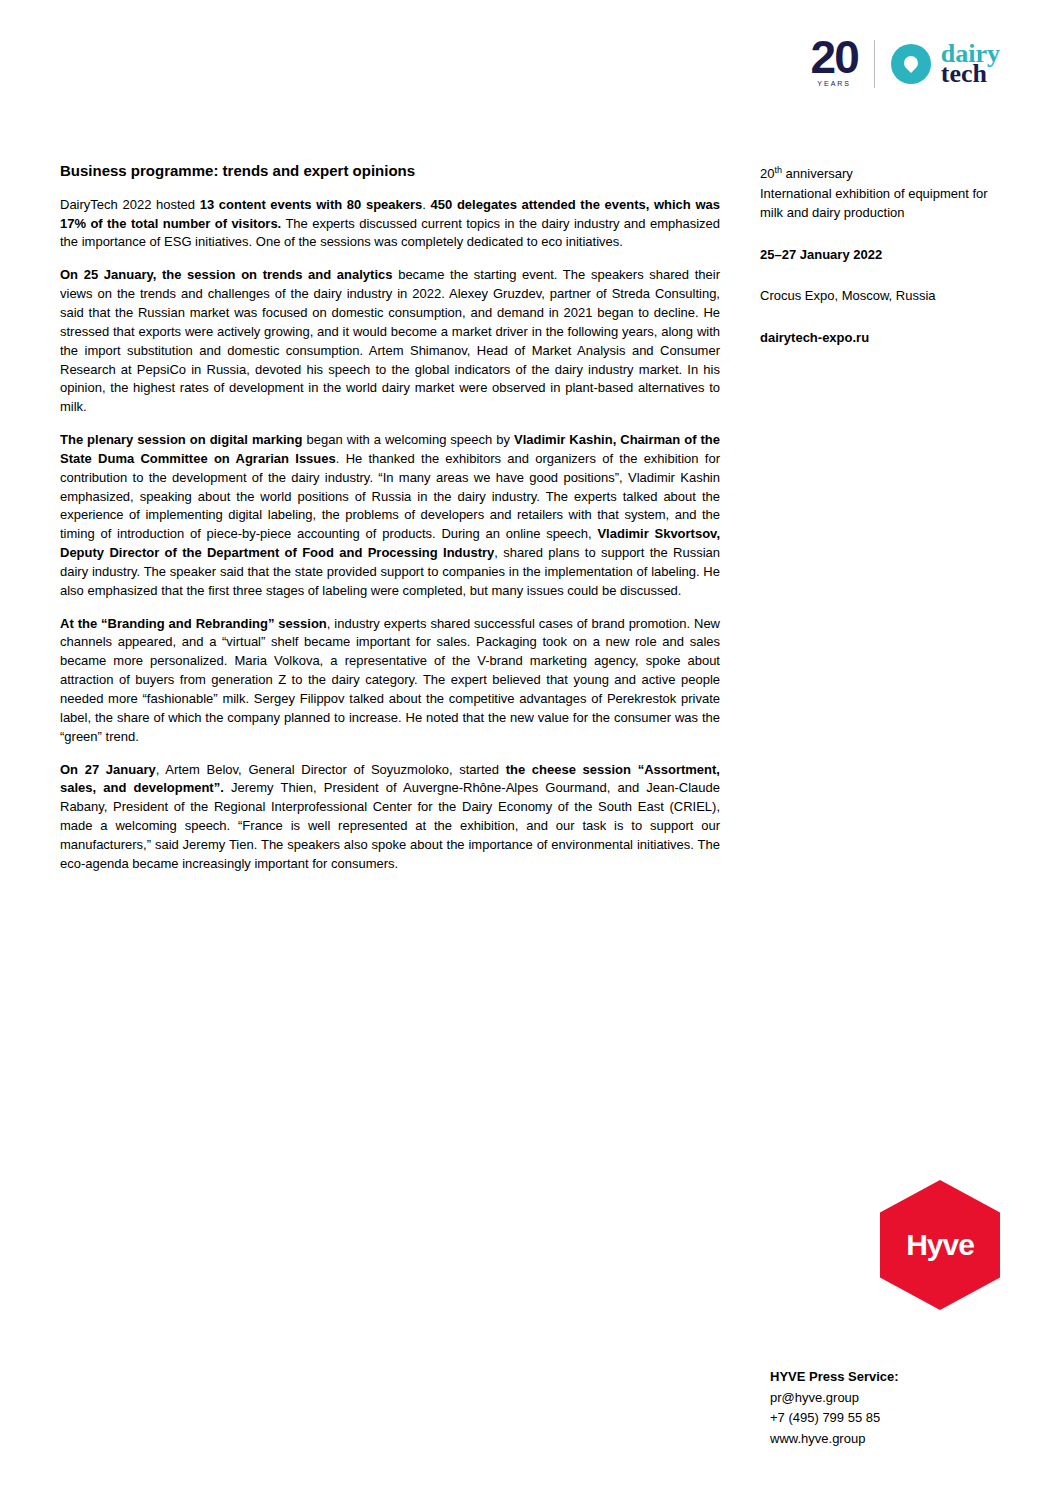20
YEARS
dairy tech
Business programme: trends and expert opinions
DairyTech 2022 hosted 13 content events with 80 speakers. 450 delegates attended the events, which was 17% of the total number of visitors. The experts discussed current topics in the dairy industry and emphasized the importance of ESG initiatives. One of the sessions was completely dedicated to eco initiatives.
On 25 January, the session on trends and analytics became the starting event. The speakers shared their views on the trends and challenges of the dairy industry in 2022. Alexey Gruzdev, partner of Streda Consulting, said that the Russian market was focused on domestic consumption, and demand in 2021 began to decline. He stressed that exports were actively growing, and it would become a market driver in the following years, along with the import substitution and domestic consumption. Artem Shimanov, Head of Market Analysis and Consumer Research at PepsiCo in Russia, devoted his speech to the global indicators of the dairy industry market. In his opinion, the highest rates of development in the world dairy market were observed in plant-based alternatives to milk.
The plenary session on digital marking began with a welcoming speech by Vladimir Kashin, Chairman of the State Duma Committee on Agrarian Issues. He thanked the exhibitors and organizers of the exhibition for contribution to the development of the dairy industry. “In many areas we have good positions”, Vladimir Kashin emphasized, speaking about the world positions of Russia in the dairy industry. The experts talked about the experience of implementing digital labeling, the problems of developers and retailers with that system, and the timing of introduction of piece-by-piece accounting of products. During an online speech, Vladimir Skvortsov, Deputy Director of the Department of Food and Processing Industry, shared plans to support the Russian dairy industry. The speaker said that the state provided support to companies in the implementation of labeling. He also emphasized that the first three stages of labeling were completed, but many issues could be discussed.
At the “Branding and Rebranding” session, industry experts shared successful cases of brand promotion. New channels appeared, and a “virtual” shelf became important for sales. Packaging took on a new role and sales became more personalized. Maria Volkova, a representative of the V-brand marketing agency, spoke about attraction of buyers from generation Z to the dairy category. The expert believed that young and active people needed more “fashionable” milk. Sergey Filippov talked about the competitive advantages of Perekrestok private label, the share of which the company planned to increase. He noted that the new value for the consumer was the “green” trend.
On 27 January, Artem Belov, General Director of Soyuzmoloko, started the cheese session “Assortment, sales, and development”. Jeremy Thien, President of Auvergne-Rhône-Alpes Gourmand, and Jean-Claude Rabany, President of the Regional Interprofessional Center for the Dairy Economy of the South East (CRIEL), made a welcoming speech. “France is well represented at the exhibition, and our task is to support our manufacturers,” said Jeremy Tien. The speakers also spoke about the importance of environmental initiatives. The eco-agenda became increasingly important for consumers.
20th anniversary
International exhibition of equipment for milk and dairy production
25–27 January 2022
Crocus Expo, Moscow, Russia
dairytech-expo.ru
Hyve
HYVE Press Service:
pr@hyve.group
+7 (495) 799 55 85
www.hyve.group